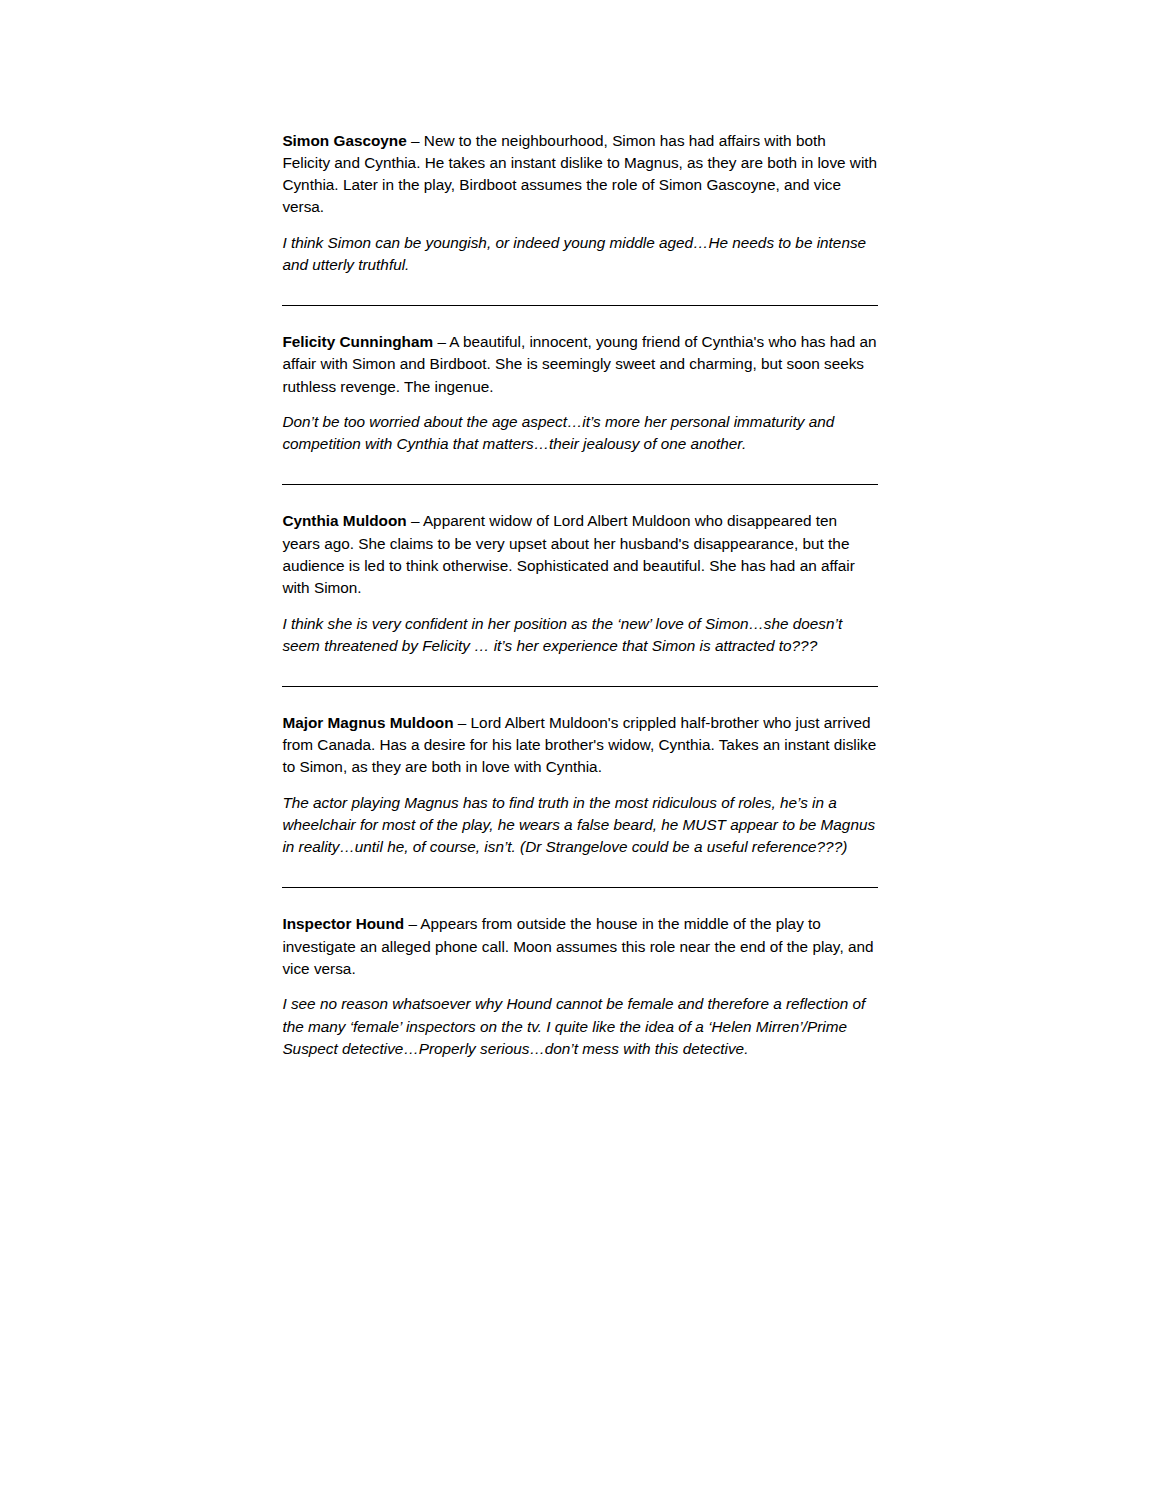Simon Gascoyne – New to the neighbourhood, Simon has had affairs with both Felicity and Cynthia. He takes an instant dislike to Magnus, as they are both in love with Cynthia. Later in the play, Birdboot assumes the role of Simon Gascoyne, and vice versa.
I think Simon can be youngish, or indeed young middle aged…He needs to be intense and utterly truthful.
Felicity Cunningham – A beautiful, innocent, young friend of Cynthia's who has had an affair with Simon and Birdboot. She is seemingly sweet and charming, but soon seeks ruthless revenge. The ingenue.
Don’t be too worried about the age aspect…it’s more her personal immaturity and competition with Cynthia that matters…their jealousy of one another.
Cynthia Muldoon – Apparent widow of Lord Albert Muldoon who disappeared ten years ago. She claims to be very upset about her husband's disappearance, but the audience is led to think otherwise. Sophisticated and beautiful. She has had an affair with Simon.
I think she is very confident in her position as the ‘new’ love of Simon…she doesn’t seem threatened by Felicity … it’s her experience that Simon is attracted to???
Major Magnus Muldoon – Lord Albert Muldoon's crippled half-brother who just arrived from Canada. Has a desire for his late brother's widow, Cynthia. Takes an instant dislike to Simon, as they are both in love with Cynthia.
The actor playing Magnus has to find truth in the most ridiculous of roles, he’s in a wheelchair for most of the play, he wears a false beard, he MUST appear to be Magnus in reality…until he, of course, isn’t. (Dr Strangelove could be a useful reference???)
Inspector Hound – Appears from outside the house in the middle of the play to investigate an alleged phone call. Moon assumes this role near the end of the play, and vice versa.
I see no reason whatsoever why Hound cannot be female and therefore a reflection of the many ‘female’ inspectors on the tv. I quite like the idea of a ‘Helen Mirren’/Prime Suspect detective…Properly serious…don’t mess with this detective.